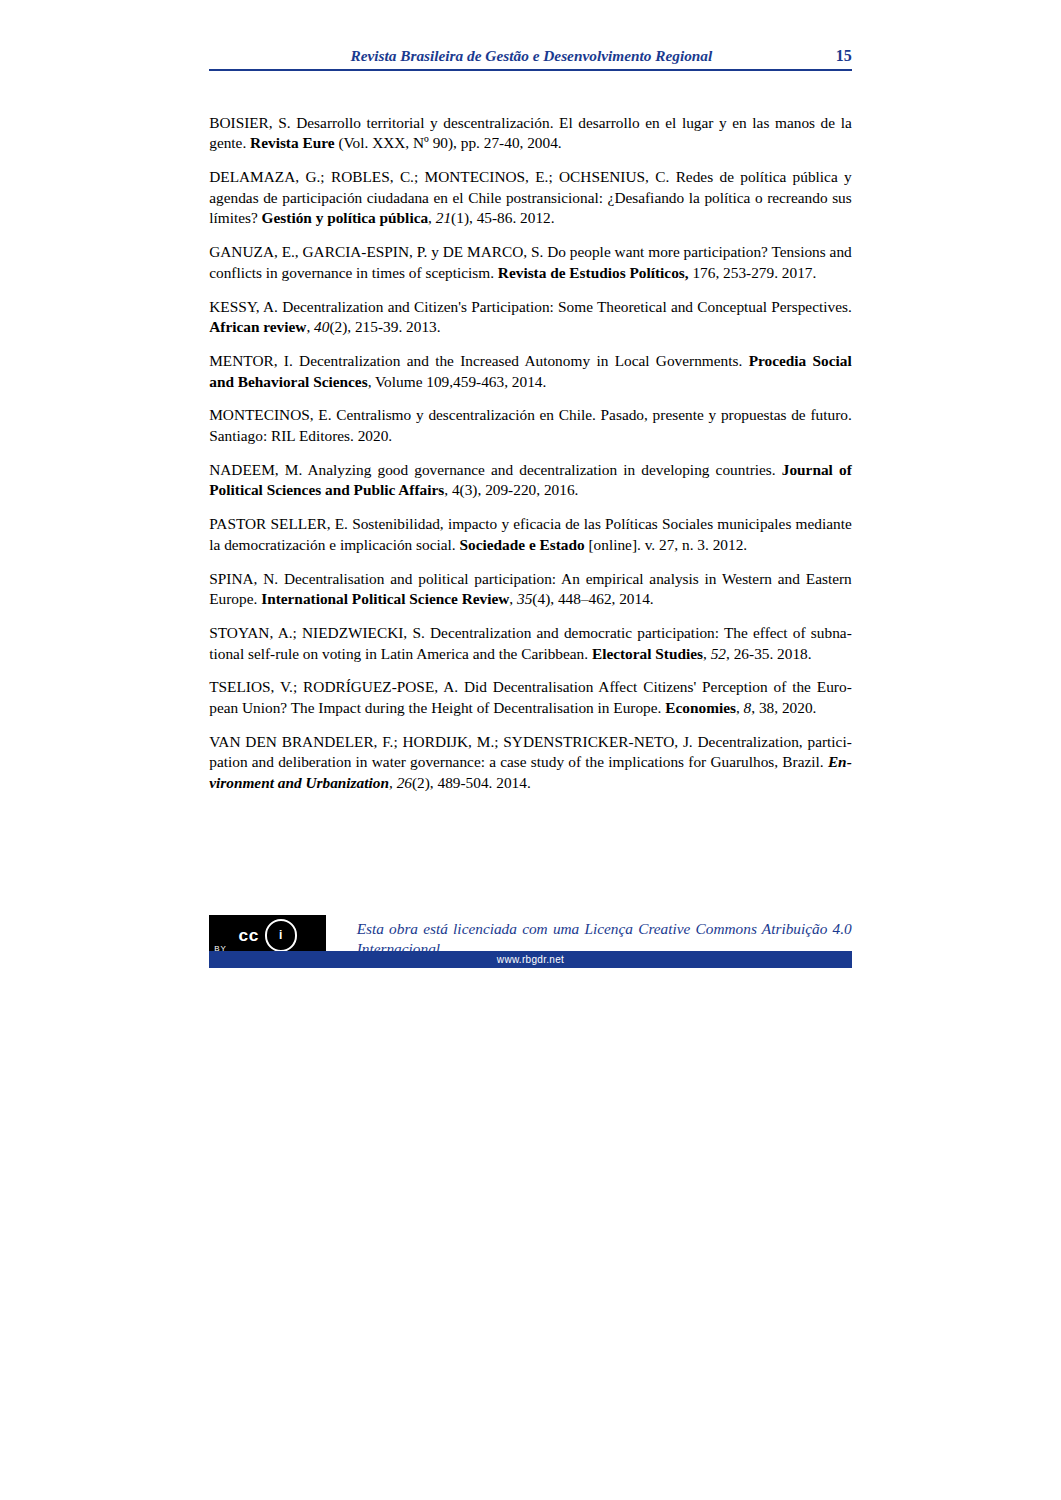Revista Brasileira de Gestão e Desenvolvimento Regional 15
BOISIER, S. Desarrollo territorial y descentralización. El desarrollo en el lugar y en las manos de la gente. Revista Eure (Vol. XXX, Nº 90), pp. 27-40, 2004.
DELAMAZA, G.; ROBLES, C.; MONTECINOS, E.; OCHSENIUS, C. Redes de política pública y agendas de participación ciudadana en el Chile postransicional: ¿Desafiando la política o recreando sus límites? Gestión y política pública, 21(1), 45-86. 2012.
GANUZA, E., GARCIA-ESPIN, P. y DE MARCO, S. Do people want more participation? Tensions and conflicts in governance in times of scepticism. Revista de Estudios Políticos, 176, 253-279. 2017.
KESSY, A. Decentralization and Citizen's Participation: Some Theoretical and Conceptual Perspectives. African review, 40(2), 215-39. 2013.
MENTOR, I. Decentralization and the Increased Autonomy in Local Governments. Procedia Social and Behavioral Sciences, Volume 109,459-463, 2014.
MONTECINOS, E. Centralismo y descentralización en Chile. Pasado, presente y propuestas de futuro. Santiago: RIL Editores. 2020.
NADEEM, M. Analyzing good governance and decentralization in developing countries. Journal of Political Sciences and Public Affairs, 4(3), 209-220, 2016.
PASTOR SELLER, E. Sostenibilidad, impacto y eficacia de las Políticas Sociales municipales mediante la democratización e implicación social. Sociedade e Estado [online]. v. 27, n. 3. 2012.
SPINA, N. Decentralisation and political participation: An empirical analysis in Western and Eastern Europe. International Political Science Review, 35(4), 448–462, 2014.
STOYAN, A.; NIEDZWIECKI, S. Decentralization and democratic participation: The effect of subnational self-rule on voting in Latin America and the Caribbean. Electoral Studies, 52, 26-35. 2018.
TSELIOS, V.; RODRÍGUEZ-POSE, A. Did Decentralisation Affect Citizens' Perception of the European Union? The Impact during the Height of Decentralisation in Europe. Economies, 8, 38, 2020.
VAN DEN BRANDELER, F.; HORDIJK, M.; SYDENSTRICKER-NETO, J. Decentralization, participation and deliberation in water governance: a case study of the implications for Guarulhos, Brazil. Environment and Urbanization, 26(2), 489-504. 2014.
cc i BY
Esta obra está licenciada com uma Licença Creative Commons Atribuição 4.0 Internacional.
www.rbgdr.net